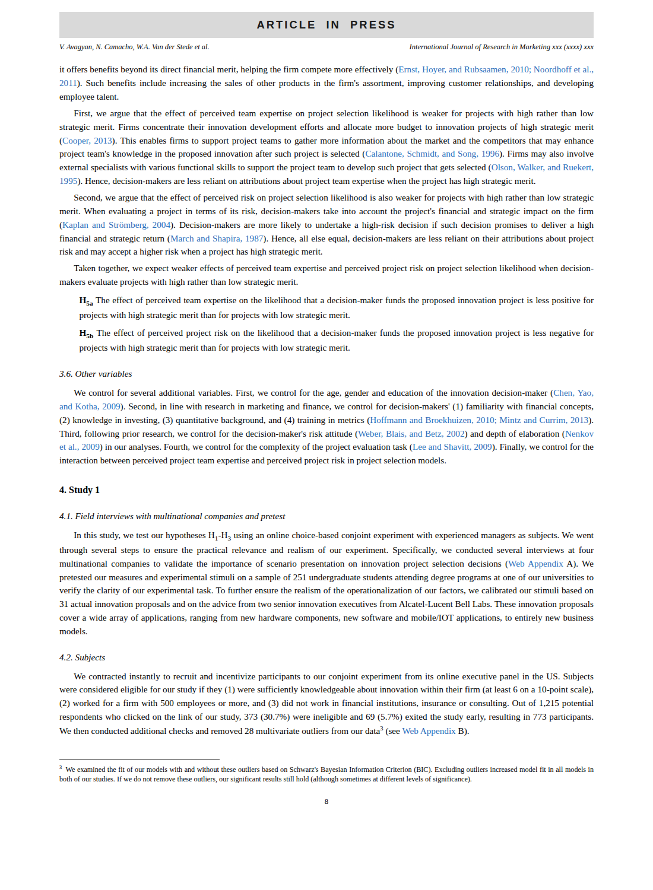ARTICLE IN PRESS
V. Avagyan, N. Camacho, W.A. Van der Stede et al.
International Journal of Research in Marketing xxx (xxxx) xxx
it offers benefits beyond its direct financial merit, helping the firm compete more effectively (Ernst, Hoyer, and Rubsaamen, 2010; Noordhoff et al., 2011). Such benefits include increasing the sales of other products in the firm's assortment, improving customer relationships, and developing employee talent.
First, we argue that the effect of perceived team expertise on project selection likelihood is weaker for projects with high rather than low strategic merit. Firms concentrate their innovation development efforts and allocate more budget to innovation projects of high strategic merit (Cooper, 2013). This enables firms to support project teams to gather more information about the market and the competitors that may enhance project team's knowledge in the proposed innovation after such project is selected (Calantone, Schmidt, and Song, 1996). Firms may also involve external specialists with various functional skills to support the project team to develop such project that gets selected (Olson, Walker, and Ruekert, 1995). Hence, decision-makers are less reliant on attributions about project team expertise when the project has high strategic merit.
Second, we argue that the effect of perceived risk on project selection likelihood is also weaker for projects with high rather than low strategic merit. When evaluating a project in terms of its risk, decision-makers take into account the project's financial and strategic impact on the firm (Kaplan and Strömberg, 2004). Decision-makers are more likely to undertake a high-risk decision if such decision promises to deliver a high financial and strategic return (March and Shapira, 1987). Hence, all else equal, decision-makers are less reliant on their attributions about project risk and may accept a higher risk when a project has high strategic merit.
Taken together, we expect weaker effects of perceived team expertise and perceived project risk on project selection likelihood when decision-makers evaluate projects with high rather than low strategic merit.
H5a The effect of perceived team expertise on the likelihood that a decision-maker funds the proposed innovation project is less positive for projects with high strategic merit than for projects with low strategic merit.
H5b The effect of perceived project risk on the likelihood that a decision-maker funds the proposed innovation project is less negative for projects with high strategic merit than for projects with low strategic merit.
3.6. Other variables
We control for several additional variables. First, we control for the age, gender and education of the innovation decision-maker (Chen, Yao, and Kotha, 2009). Second, in line with research in marketing and finance, we control for decision-makers' (1) familiarity with financial concepts, (2) knowledge in investing, (3) quantitative background, and (4) training in metrics (Hoffmann and Broekhuizen, 2010; Mintz and Currim, 2013). Third, following prior research, we control for the decision-maker's risk attitude (Weber, Blais, and Betz, 2002) and depth of elaboration (Nenkov et al., 2009) in our analyses. Fourth, we control for the complexity of the project evaluation task (Lee and Shavitt, 2009). Finally, we control for the interaction between perceived project team expertise and perceived project risk in project selection models.
4. Study 1
4.1. Field interviews with multinational companies and pretest
In this study, we test our hypotheses H1-H3 using an online choice-based conjoint experiment with experienced managers as subjects. We went through several steps to ensure the practical relevance and realism of our experiment. Specifically, we conducted several interviews at four multinational companies to validate the importance of scenario presentation on innovation project selection decisions (Web Appendix A). We pretested our measures and experimental stimuli on a sample of 251 undergraduate students attending degree programs at one of our universities to verify the clarity of our experimental task. To further ensure the realism of the operationalization of our factors, we calibrated our stimuli based on 31 actual innovation proposals and on the advice from two senior innovation executives from Alcatel-Lucent Bell Labs. These innovation proposals cover a wide array of applications, ranging from new hardware components, new software and mobile/IOT applications, to entirely new business models.
4.2. Subjects
We contracted instantly to recruit and incentivize participants to our conjoint experiment from its online executive panel in the US. Subjects were considered eligible for our study if they (1) were sufficiently knowledgeable about innovation within their firm (at least 6 on a 10-point scale), (2) worked for a firm with 500 employees or more, and (3) did not work in financial institutions, insurance or consulting. Out of 1,215 potential respondents who clicked on the link of our study, 373 (30.7%) were ineligible and 69 (5.7%) exited the study early, resulting in 773 participants. We then conducted additional checks and removed 28 multivariate outliers from our data3 (see Web Appendix B).
3 We examined the fit of our models with and without these outliers based on Schwarz's Bayesian Information Criterion (BIC). Excluding outliers increased model fit in all models in both of our studies. If we do not remove these outliers, our significant results still hold (although sometimes at different levels of significance).
8